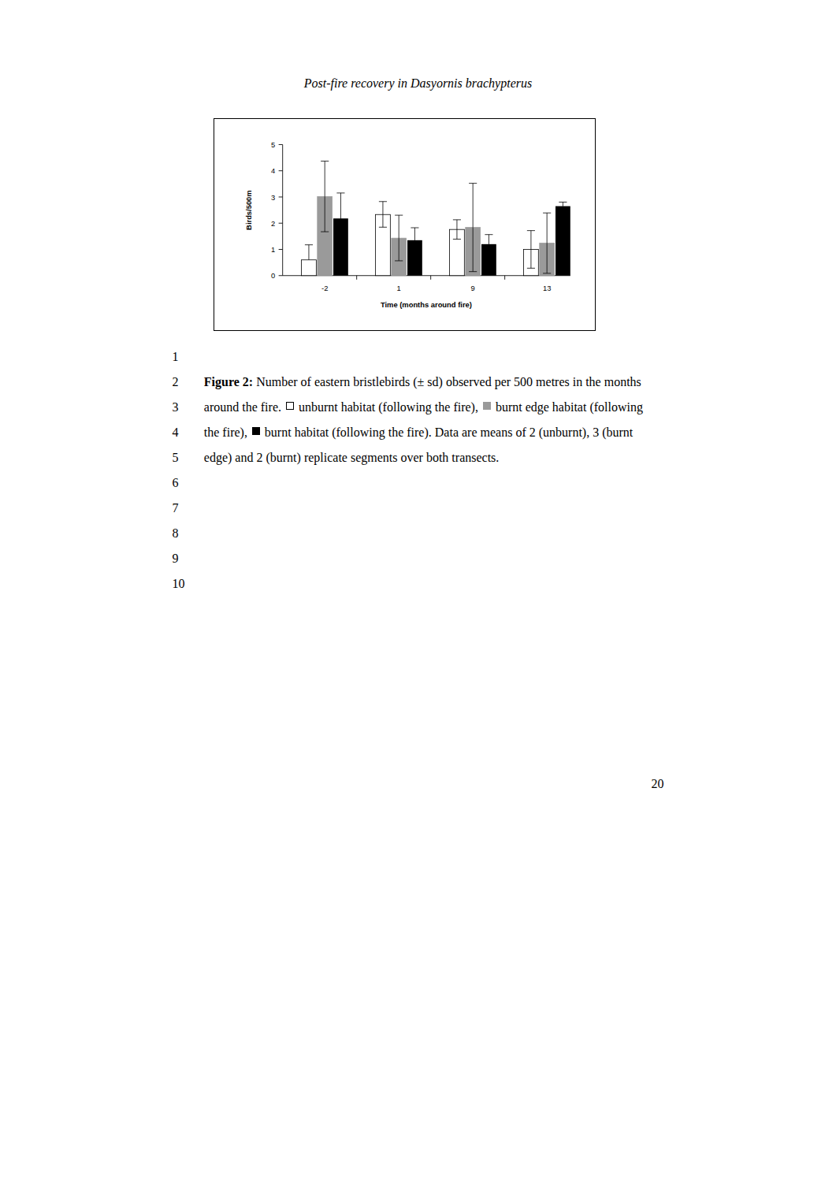Post-fire recovery in Dasyornis brachypterus
0 1 2 3 4 5 Birds/500m -2 1 9 13 Time (months around fire)
1
2
Figure 2: Number of eastern bristlebirds (± sd) observed per 500 metres in the months
3
around the fire. unburnt habitat (following the fire), burnt edge habitat (following
4
the fire), burnt habitat (following the fire). Data are means of 2 (unburnt), 3 (burnt
5
edge) and 2 (burnt) replicate segments over both transects.
6
7
8
9
10
20